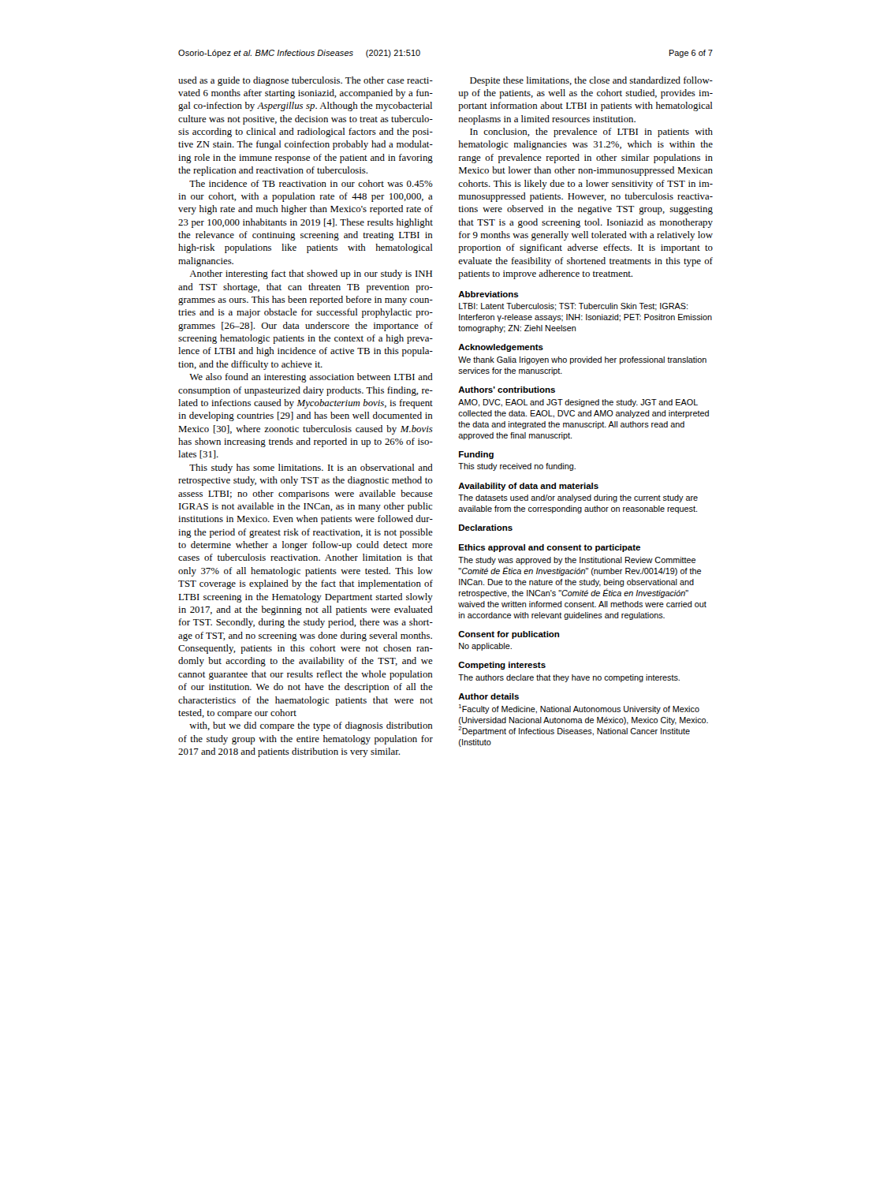Osorio-López et al. BMC Infectious Diseases (2021) 21:510
Page 6 of 7
used as a guide to diagnose tuberculosis. The other case reactivated 6 months after starting isoniazid, accompanied by a fungal co-infection by Aspergillus sp. Although the mycobacterial culture was not positive, the decision was to treat as tuberculosis according to clinical and radiological factors and the positive ZN stain. The fungal coinfection probably had a modulating role in the immune response of the patient and in favoring the replication and reactivation of tuberculosis.
The incidence of TB reactivation in our cohort was 0.45% in our cohort, with a population rate of 448 per 100,000, a very high rate and much higher than Mexico's reported rate of 23 per 100,000 inhabitants in 2019 [4]. These results highlight the relevance of continuing screening and treating LTBI in high-risk populations like patients with hematological malignancies.
Another interesting fact that showed up in our study is INH and TST shortage, that can threaten TB prevention programmes as ours. This has been reported before in many countries and is a major obstacle for successful prophylactic programmes [26–28]. Our data underscore the importance of screening hematologic patients in the context of a high prevalence of LTBI and high incidence of active TB in this population, and the difficulty to achieve it.
We also found an interesting association between LTBI and consumption of unpasteurized dairy products. This finding, related to infections caused by Mycobacterium bovis, is frequent in developing countries [29] and has been well documented in Mexico [30], where zoonotic tuberculosis caused by M.bovis has shown increasing trends and reported in up to 26% of isolates [31].
This study has some limitations. It is an observational and retrospective study, with only TST as the diagnostic method to assess LTBI; no other comparisons were available because IGRAS is not available in the INCan, as in many other public institutions in Mexico. Even when patients were followed during the period of greatest risk of reactivation, it is not possible to determine whether a longer follow-up could detect more cases of tuberculosis reactivation. Another limitation is that only 37% of all hematologic patients were tested. This low TST coverage is explained by the fact that implementation of LTBI screening in the Hematology Department started slowly in 2017, and at the beginning not all patients were evaluated for TST. Secondly, during the study period, there was a shortage of TST, and no screening was done during several months. Consequently, patients in this cohort were not chosen randomly but according to the availability of the TST, and we cannot guarantee that our results reflect the whole population of our institution. We do not have the description of all the characteristics of the haematologic patients that were not tested, to compare our cohort
with, but we did compare the type of diagnosis distribution of the study group with the entire hematology population for 2017 and 2018 and patients distribution is very similar.
Despite these limitations, the close and standardized follow-up of the patients, as well as the cohort studied, provides important information about LTBI in patients with hematological neoplasms in a limited resources institution.
In conclusion, the prevalence of LTBI in patients with hematologic malignancies was 31.2%, which is within the range of prevalence reported in other similar populations in Mexico but lower than other non-immunosuppressed Mexican cohorts. This is likely due to a lower sensitivity of TST in immunosuppressed patients. However, no tuberculosis reactivations were observed in the negative TST group, suggesting that TST is a good screening tool. Isoniazid as monotherapy for 9 months was generally well tolerated with a relatively low proportion of significant adverse effects. It is important to evaluate the feasibility of shortened treatments in this type of patients to improve adherence to treatment.
Abbreviations
LTBI: Latent Tuberculosis; TST: Tuberculin Skin Test; IGRAS: Interferon γ-release assays; INH: Isoniazid; PET: Positron Emission tomography; ZN: Ziehl Neelsen
Acknowledgements
We thank Galia Irigoyen who provided her professional translation services for the manuscript.
Authors' contributions
AMO, DVC, EAOL and JGT designed the study. JGT and EAOL collected the data. EAOL, DVC and AMO analyzed and interpreted the data and integrated the manuscript. All authors read and approved the final manuscript.
Funding
This study received no funding.
Availability of data and materials
The datasets used and/or analysed during the current study are available from the corresponding author on reasonable request.
Declarations
Ethics approval and consent to participate
The study was approved by the Institutional Review Committee "Comité de Ética en Investigación" (number Rev./0014/19) of the INCan. Due to the nature of the study, being observational and retrospective, the INCan's "Comité de Ética en Investigación" waived the written informed consent. All methods were carried out in accordance with relevant guidelines and regulations.
Consent for publication
No applicable.
Competing interests
The authors declare that they have no competing interests.
Author details
1Faculty of Medicine, National Autonomous University of Mexico (Universidad Nacional Autonoma de México), Mexico City, Mexico.
2Department of Infectious Diseases, National Cancer Institute (Instituto